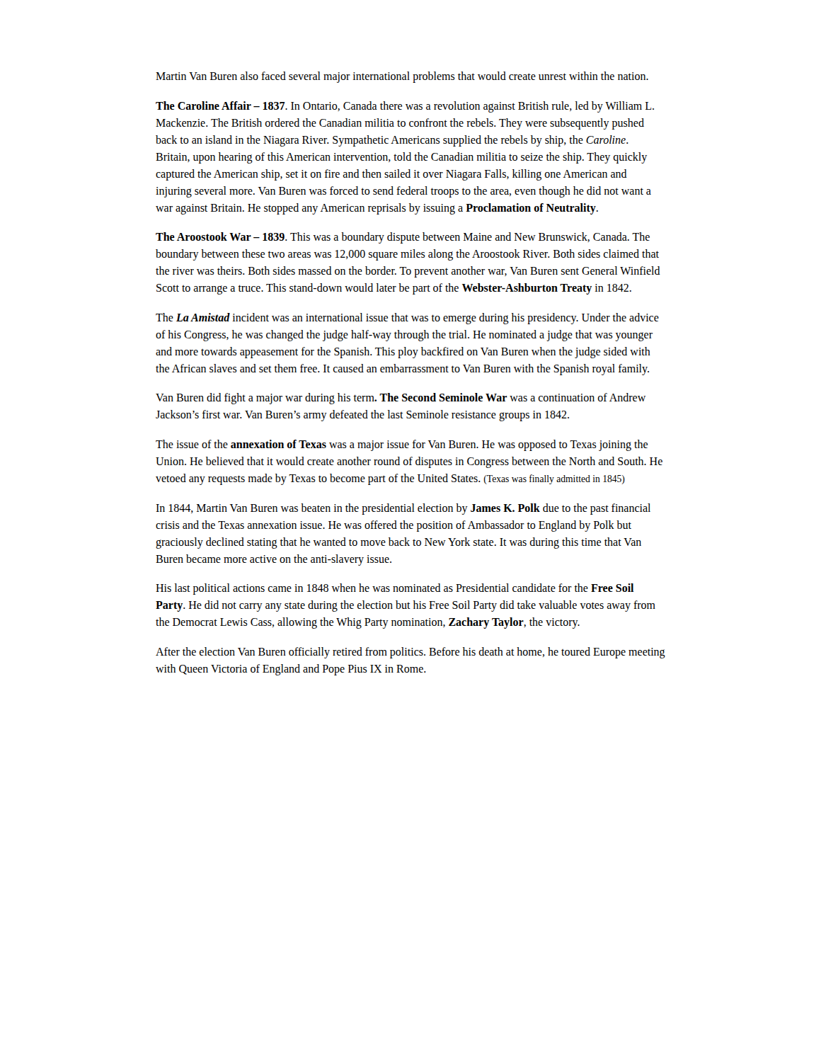Martin Van Buren also faced several major international problems that would create unrest within the nation.
The Caroline Affair – 1837. In Ontario, Canada there was a revolution against British rule, led by William L. Mackenzie. The British ordered the Canadian militia to confront the rebels. They were subsequently pushed back to an island in the Niagara River. Sympathetic Americans supplied the rebels by ship, the Caroline. Britain, upon hearing of this American intervention, told the Canadian militia to seize the ship. They quickly captured the American ship, set it on fire and then sailed it over Niagara Falls, killing one American and injuring several more. Van Buren was forced to send federal troops to the area, even though he did not want a war against Britain. He stopped any American reprisals by issuing a Proclamation of Neutrality.
The Aroostook War – 1839. This was a boundary dispute between Maine and New Brunswick, Canada. The boundary between these two areas was 12,000 square miles along the Aroostook River. Both sides claimed that the river was theirs. Both sides massed on the border. To prevent another war, Van Buren sent General Winfield Scott to arrange a truce. This stand-down would later be part of the Webster-Ashburton Treaty in 1842.
The La Amistad incident was an international issue that was to emerge during his presidency. Under the advice of his Congress, he was changed the judge half-way through the trial. He nominated a judge that was younger and more towards appeasement for the Spanish. This ploy backfired on Van Buren when the judge sided with the African slaves and set them free. It caused an embarrassment to Van Buren with the Spanish royal family.
Van Buren did fight a major war during his term. The Second Seminole War was a continuation of Andrew Jackson’s first war. Van Buren’s army defeated the last Seminole resistance groups in 1842.
The issue of the annexation of Texas was a major issue for Van Buren. He was opposed to Texas joining the Union. He believed that it would create another round of disputes in Congress between the North and South. He vetoed any requests made by Texas to become part of the United States. (Texas was finally admitted in 1845)
In 1844, Martin Van Buren was beaten in the presidential election by James K. Polk due to the past financial crisis and the Texas annexation issue. He was offered the position of Ambassador to England by Polk but graciously declined stating that he wanted to move back to New York state. It was during this time that Van Buren became more active on the anti-slavery issue.
His last political actions came in 1848 when he was nominated as Presidential candidate for the Free Soil Party. He did not carry any state during the election but his Free Soil Party did take valuable votes away from the Democrat Lewis Cass, allowing the Whig Party nomination, Zachary Taylor, the victory.
After the election Van Buren officially retired from politics. Before his death at home, he toured Europe meeting with Queen Victoria of England and Pope Pius IX in Rome.